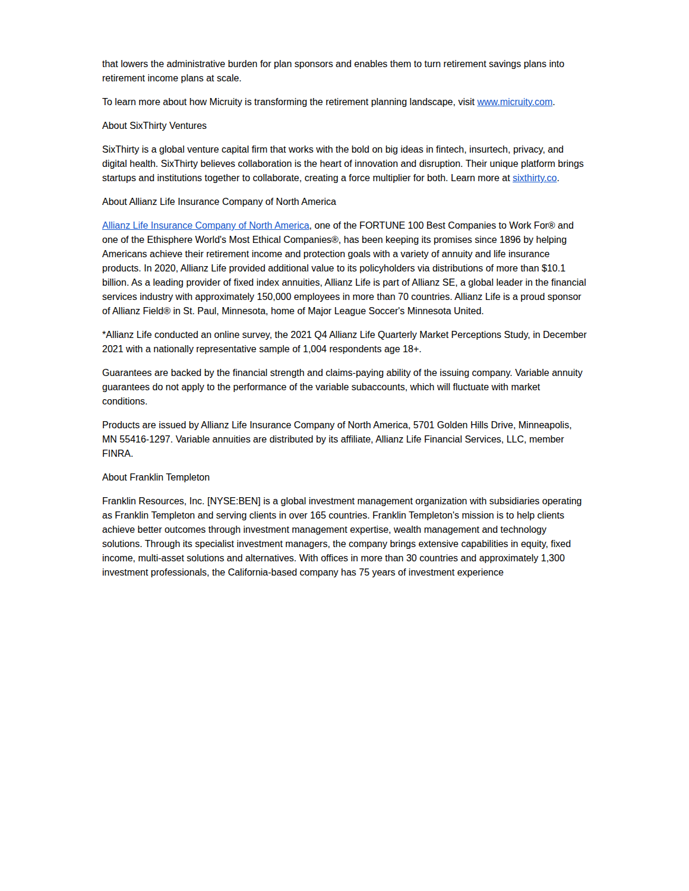that lowers the administrative burden for plan sponsors and enables them to turn retirement savings plans into retirement income plans at scale.
To learn more about how Micruity is transforming the retirement planning landscape, visit www.micruity.com.
About SixThirty Ventures
SixThirty is a global venture capital firm that works with the bold on big ideas in fintech, insurtech, privacy, and digital health. SixThirty believes collaboration is the heart of innovation and disruption. Their unique platform brings startups and institutions together to collaborate, creating a force multiplier for both. Learn more at sixthirty.co.
About Allianz Life Insurance Company of North America
Allianz Life Insurance Company of North America, one of the FORTUNE 100 Best Companies to Work For® and one of the Ethisphere World's Most Ethical Companies®, has been keeping its promises since 1896 by helping Americans achieve their retirement income and protection goals with a variety of annuity and life insurance products. In 2020, Allianz Life provided additional value to its policyholders via distributions of more than $10.1 billion. As a leading provider of fixed index annuities, Allianz Life is part of Allianz SE, a global leader in the financial services industry with approximately 150,000 employees in more than 70 countries. Allianz Life is a proud sponsor of Allianz Field® in St. Paul, Minnesota, home of Major League Soccer's Minnesota United.
*Allianz Life conducted an online survey, the 2021 Q4 Allianz Life Quarterly Market Perceptions Study, in December 2021 with a nationally representative sample of 1,004 respondents age 18+.
Guarantees are backed by the financial strength and claims-paying ability of the issuing company. Variable annuity guarantees do not apply to the performance of the variable subaccounts, which will fluctuate with market conditions.
Products are issued by Allianz Life Insurance Company of North America, 5701 Golden Hills Drive, Minneapolis, MN 55416-1297. Variable annuities are distributed by its affiliate, Allianz Life Financial Services, LLC, member FINRA.
About Franklin Templeton
Franklin Resources, Inc. [NYSE:BEN] is a global investment management organization with subsidiaries operating as Franklin Templeton and serving clients in over 165 countries. Franklin Templeton's mission is to help clients achieve better outcomes through investment management expertise, wealth management and technology solutions. Through its specialist investment managers, the company brings extensive capabilities in equity, fixed income, multi-asset solutions and alternatives. With offices in more than 30 countries and approximately 1,300 investment professionals, the California-based company has 75 years of investment experience